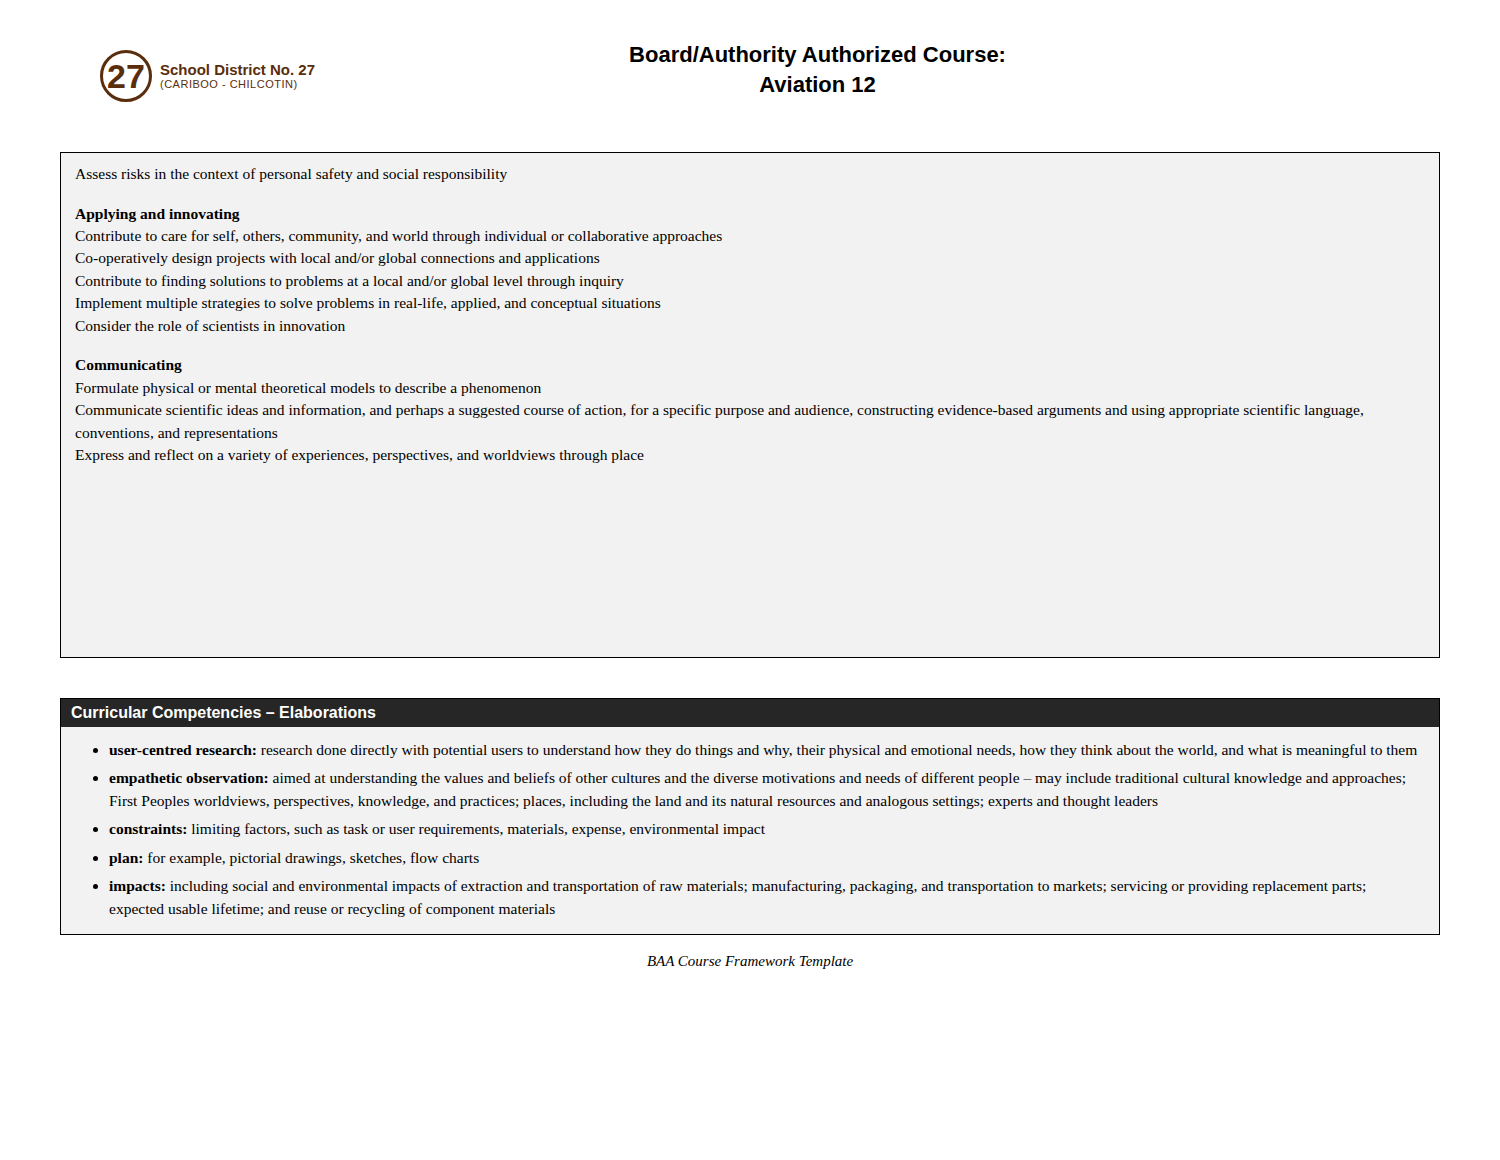27
School District No. 27
(CARIBOO - CHILCOTIN)
Board/Authority Authorized Course:
Aviation 12
Assess risks in the context of personal safety and social responsibility
Applying and innovating
Contribute to care for self, others, community, and world through individual or collaborative approaches
Co-operatively design projects with local and/or global connections and applications
Contribute to finding solutions to problems at a local and/or global level through inquiry
Implement multiple strategies to solve problems in real-life, applied, and conceptual situations
Consider the role of scientists in innovation
Communicating
Formulate physical or mental theoretical models to describe a phenomenon
Communicate scientific ideas and information, and perhaps a suggested course of action, for a specific purpose and audience, constructing evidence-based arguments and using appropriate scientific language, conventions, and representations
Express and reflect on a variety of experiences, perspectives, and worldviews through place
Curricular Competencies – Elaborations
user-centred research: research done directly with potential users to understand how they do things and why, their physical and emotional needs, how they think about the world, and what is meaningful to them
empathetic observation: aimed at understanding the values and beliefs of other cultures and the diverse motivations and needs of different people – may include traditional cultural knowledge and approaches; First Peoples worldviews, perspectives, knowledge, and practices; places, including the land and its natural resources and analogous settings; experts and thought leaders
constraints: limiting factors, such as task or user requirements, materials, expense, environmental impact
plan: for example, pictorial drawings, sketches, flow charts
impacts: including social and environmental impacts of extraction and transportation of raw materials; manufacturing, packaging, and transportation to markets; servicing or providing replacement parts; expected usable lifetime; and reuse or recycling of component materials
BAA Course Framework Template